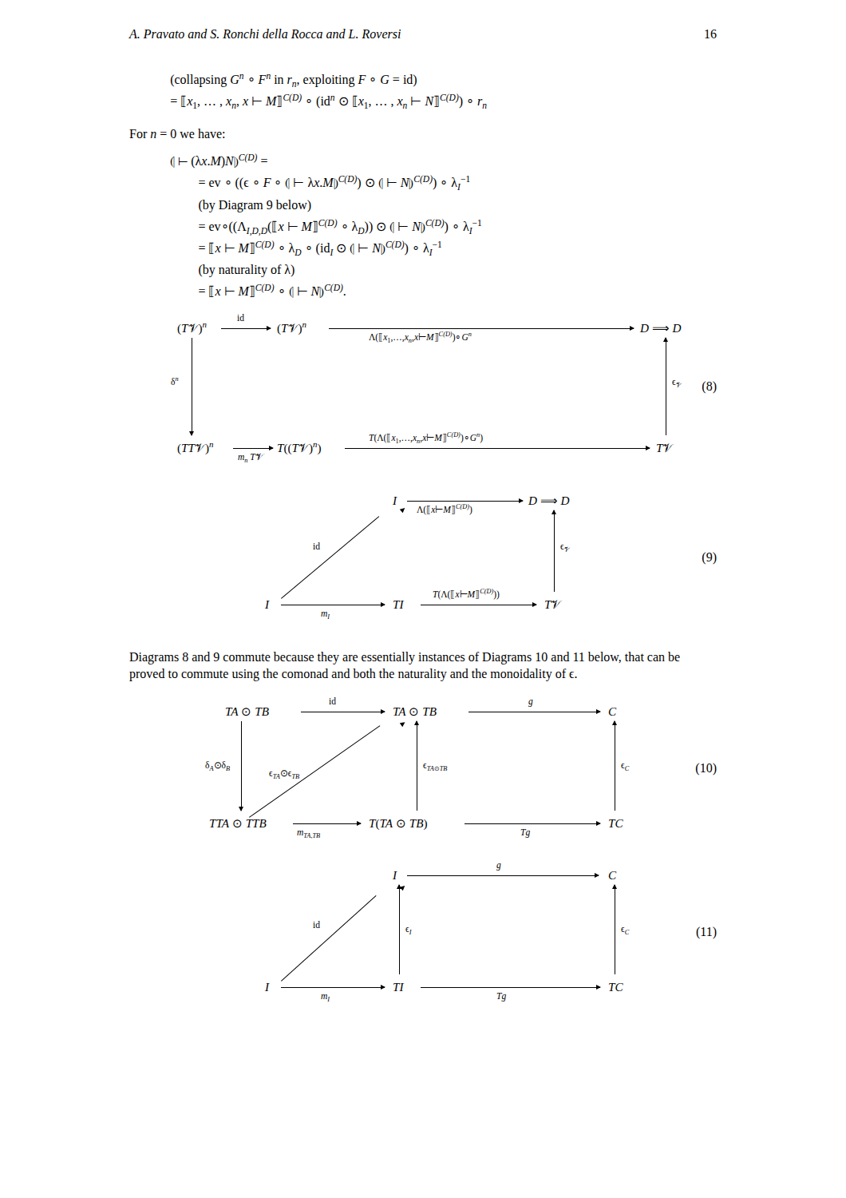A. Pravato and S. Ronchi della Rocca and L. Roversi 16
(collapsing Gn ∘ Fn in rn, exploiting F ∘ G = id)
= x1, … , xn, x ⊢ MC(D) ∘ (idn ⊙ x1, … , xn ⊢ NC(D)) ∘ rn
For n = 0 we have:
⊢ (λx.M)NC(D) =
= ev ∘ ((ϵ ∘ F ∘ ⊢ λx.MC(D)) ⊙ ⊢ NC(D)) ∘ λI−1
(by Diagram 9 below)
= ev∘((ΛI,D,D( x ⊢ MC(D) ∘ λD)) ⊙ ⊢ NC(D)) ∘ λI−1
= x ⊢ MC(D) ∘ λD ∘ (idI ⊙ ⊢ NC(D)) ∘ λI−1
(by naturality of λ)
= x ⊢ MC(D) ∘ ⊢ NC(D).
(8) (T𝒱)n (T𝒱)n D ⟹ D (TT𝒱)n T((T𝒱)n) T𝒱 id Λ( x1,…,xn,x⊢MC(D))∘Gn δn ϵ𝒱 mn T𝒱 T(Λ( x1,…,xn,x⊢MC(D))∘Gn)
(9) I D ⟹ D I TI T𝒱 Λ( x⊢MC(D)) id ϵ𝒱 mI T(Λ( x⊢MC(D)))
Diagrams 8 and 9 commute because they are essentially instances of Diagrams 10 and 11 below, that can be proved to commute using the comonad and both the naturality and the monoidality of ϵ.
(10) TA ⊙ TB TA ⊙ TB C TTA ⊙ TTB T(TA ⊙ TB) TC id g δA⊙δB ϵTA⊙TB ϵC ϵTA⊙ϵTB mTA,TB Tg
(11) I C I TI TC g id ϵI ϵC mI Tg